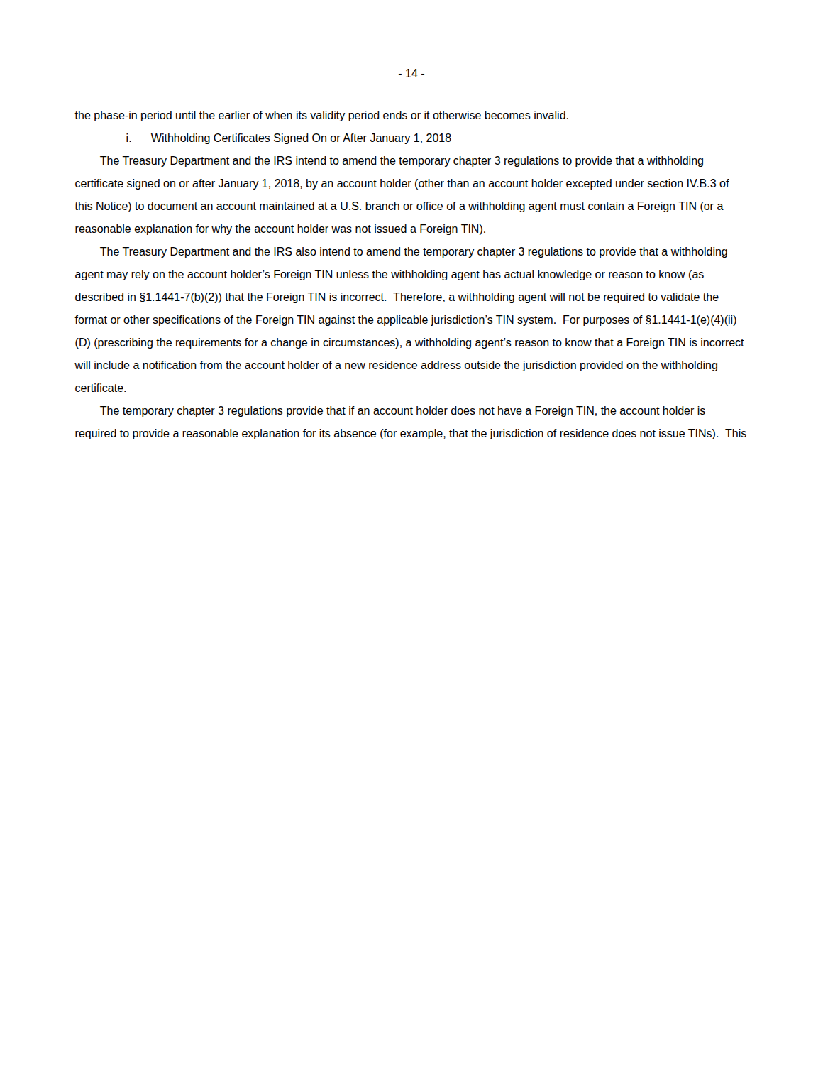- 14 -
the phase-in period until the earlier of when its validity period ends or it otherwise becomes invalid.
i. Withholding Certificates Signed On or After January 1, 2018
The Treasury Department and the IRS intend to amend the temporary chapter 3 regulations to provide that a withholding certificate signed on or after January 1, 2018, by an account holder (other than an account holder excepted under section IV.B.3 of this Notice) to document an account maintained at a U.S. branch or office of a withholding agent must contain a Foreign TIN (or a reasonable explanation for why the account holder was not issued a Foreign TIN).
The Treasury Department and the IRS also intend to amend the temporary chapter 3 regulations to provide that a withholding agent may rely on the account holder’s Foreign TIN unless the withholding agent has actual knowledge or reason to know (as described in §1.1441-7(b)(2)) that the Foreign TIN is incorrect. Therefore, a withholding agent will not be required to validate the format or other specifications of the Foreign TIN against the applicable jurisdiction’s TIN system. For purposes of §1.1441-1(e)(4)(ii)(D) (prescribing the requirements for a change in circumstances), a withholding agent’s reason to know that a Foreign TIN is incorrect will include a notification from the account holder of a new residence address outside the jurisdiction provided on the withholding certificate.
The temporary chapter 3 regulations provide that if an account holder does not have a Foreign TIN, the account holder is required to provide a reasonable explanation for its absence (for example, that the jurisdiction of residence does not issue TINs). This